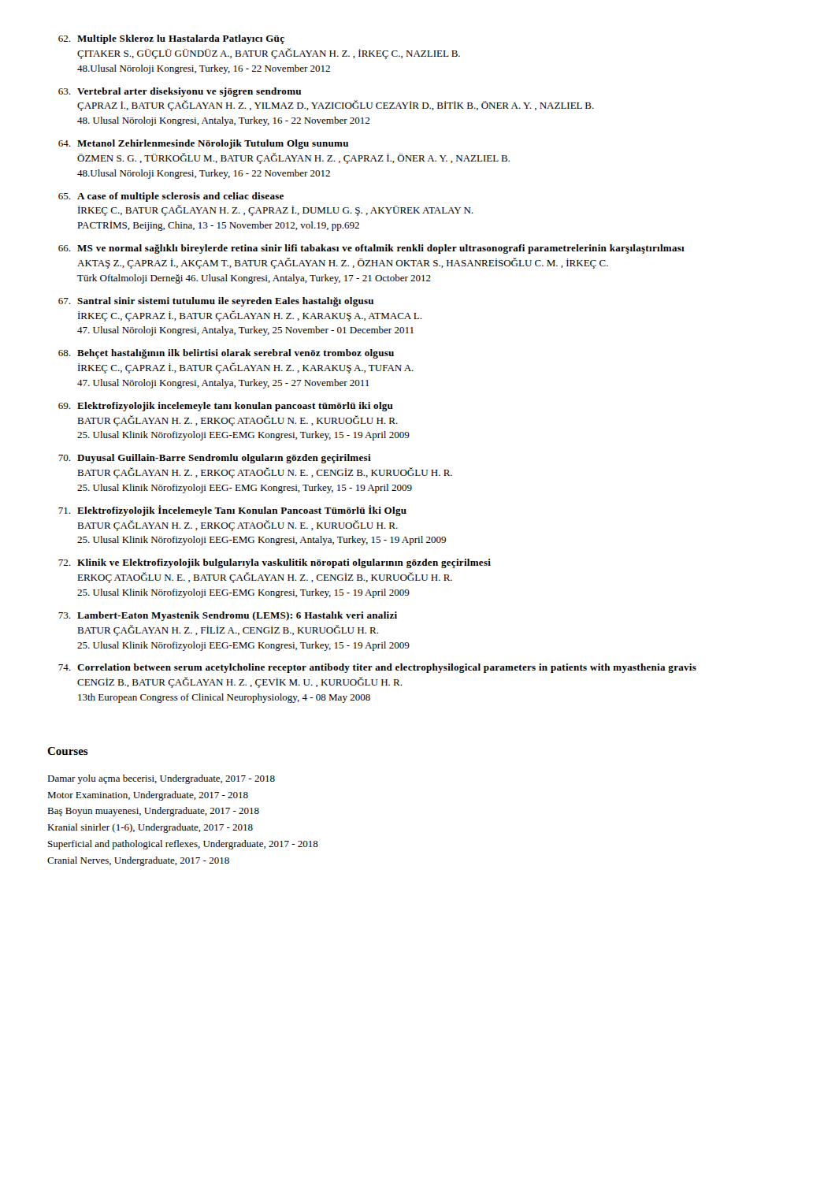62.
Multiple Skleroz lu Hastalarda Patlayıcı Güç
ÇITAKER S., GÜÇLÜ GÜNDÜZ A., BATUR ÇAĞLAYAN H. Z. , İRKEÇ C., NAZLIEL B.
48.Ulusal Nöroloji Kongresi, Turkey, 16 - 22 November 2012
63.
Vertebral arter diseksiyonu ve sjögren sendromu
ÇAPRAZ İ., BATUR ÇAĞLAYAN H. Z. , YILMAZ D., YAZICIOĞLU CEZAYİR D., BİTİK B., ÖNER A. Y. , NAZLIEL B.
48. Ulusal Nöroloji Kongresi, Antalya, Turkey, 16 - 22 November 2012
64.
Metanol Zehirlenmesinde Nörolojik Tutulum Olgu sunumu
ÖZMEN S. G. , TÜRKOĞLU M., BATUR ÇAĞLAYAN H. Z. , ÇAPRAZ İ., ÖNER A. Y. , NAZLIEL B.
48.Ulusal Nöroloji Kongresi, Turkey, 16 - 22 November 2012
65.
A case of multiple sclerosis and celiac disease
İRKEÇ C., BATUR ÇAĞLAYAN H. Z. , ÇAPRAZ İ., DUMLU G. Ş. , AKYÜREK ATALAY N.
PACTRİMS, Beijing, China, 13 - 15 November 2012, vol.19, pp.692
66.
MS ve normal sağlıklı bireylerde retina sinir lifi tabakası ve oftalmik renkli dopler ultrasonografi parametrelerinin karşılaştırılması
AKTAŞ Z., ÇAPRAZ İ., AKÇAM T., BATUR ÇAĞLAYAN H. Z. , ÖZHAN OKTAR S., HASANREİSOĞLU C. M. , İRKEÇ C.
Türk Oftalmoloji Derneği 46. Ulusal Kongresi, Antalya, Turkey, 17 - 21 October 2012
67.
Santral sinir sistemi tutulumu ile seyreden Eales hastalığı olgusu
İRKEÇ C., ÇAPRAZ İ., BATUR ÇAĞLAYAN H. Z. , KARAKUŞ A., ATMACA L.
47. Ulusal Nöroloji Kongresi, Antalya, Turkey, 25 November - 01 December 2011
68.
Behçet hastalığının ilk belirtisi olarak serebral venöz tromboz olgusu
İRKEÇ C., ÇAPRAZ İ., BATUR ÇAĞLAYAN H. Z. , KARAKUŞ A., TUFAN A.
47. Ulusal Nöroloji Kongresi, Antalya, Turkey, 25 - 27 November 2011
69.
Elektrofizyolojik incelemeyle tanı konulan pancoast tümörlü iki olgu
BATUR ÇAĞLAYAN H. Z. , ERKOÇ ATAOĞLU N. E. , KURUOĞLU H. R.
25. Ulusal Klinik Nörofizyoloji EEG-EMG Kongresi, Turkey, 15 - 19 April 2009
70.
Duyusal Guillain-Barre Sendromlu olguların gözden geçirilmesi
BATUR ÇAĞLAYAN H. Z. , ERKOÇ ATAOĞLU N. E. , CENGİZ B., KURUOĞLU H. R.
25. Ulusal Klinik Nörofizyoloji EEG- EMG Kongresi, Turkey, 15 - 19 April 2009
71.
Elektrofizyolojik İncelemeyle Tanı Konulan Pancoast Tümörlü İki Olgu
BATUR ÇAĞLAYAN H. Z. , ERKOÇ ATAOĞLU N. E. , KURUOĞLU H. R.
25. Ulusal Klinik Nörofizyoloji EEG-EMG Kongresi, Antalya, Turkey, 15 - 19 April 2009
72.
Klinik ve Elektrofizyolojik bulgularıyla vaskulitik nöropati olgularının gözden geçirilmesi
ERKOÇ ATAOĞLU N. E. , BATUR ÇAĞLAYAN H. Z. , CENGİZ B., KURUOĞLU H. R.
25. Ulusal Klinik Nörofizyoloji EEG-EMG Kongresi, Turkey, 15 - 19 April 2009
73.
Lambert-Eaton Myastenik Sendromu (LEMS): 6 Hastalık veri analizi
BATUR ÇAĞLAYAN H. Z. , FİLİZ A., CENGİZ B., KURUOĞLU H. R.
25. Ulusal Klinik Nörofizyoloji EEG-EMG Kongresi, Turkey, 15 - 19 April 2009
74.
Correlation between serum acetylcholine receptor antibody titer and electrophysilogical parameters in patients with myasthenia gravis
CENGİZ B., BATUR ÇAĞLAYAN H. Z. , ÇEVİK M. U. , KURUOĞLU H. R.
13th European Congress of Clinical Neurophysiology, 4 - 08 May 2008
Courses
Damar yolu açma becerisi, Undergraduate, 2017 - 2018
Motor Examination, Undergraduate, 2017 - 2018
Baş Boyun muayenesi, Undergraduate, 2017 - 2018
Kranial sinirler (1-6), Undergraduate, 2017 - 2018
Superficial and pathological reflexes, Undergraduate, 2017 - 2018
Cranial Nerves, Undergraduate, 2017 - 2018